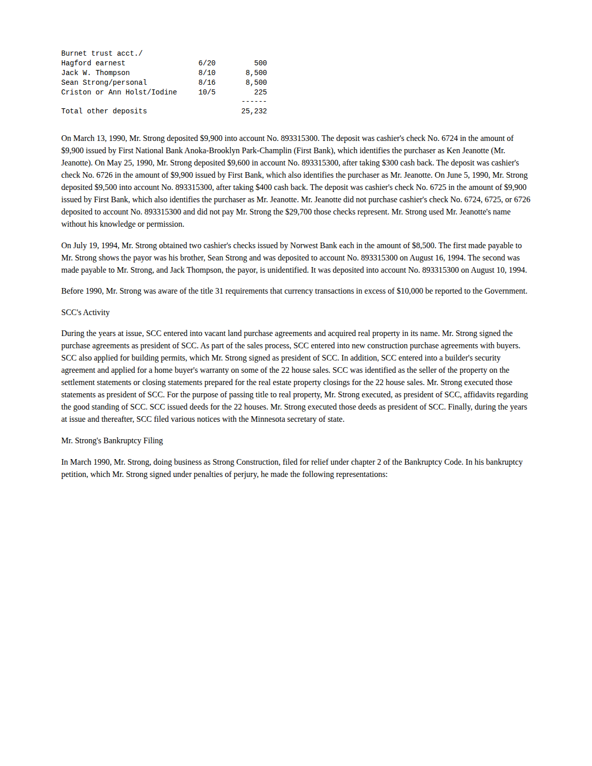Burnet trust acct./
Hagford earnest                 6/20         500
Jack W. Thompson                8/10       8,500
Sean Strong/personal            8/16       8,500
Criston or Ann Holst/Iodine     10/5         225
                                          ------
Total other deposits                      25,232
On March 13, 1990, Mr. Strong deposited $9,900 into account No. 893315300. The deposit was cashier's check No. 6724 in the amount of $9,900 issued by First National Bank Anoka-Brooklyn Park-Champlin (First Bank), which identifies the purchaser as Ken Jeanotte (Mr. Jeanotte). On May 25, 1990, Mr. Strong deposited $9,600 in account No. 893315300, after taking $300 cash back. The deposit was cashier's check No. 6726 in the amount of $9,900 issued by First Bank, which also identifies the purchaser as Mr. Jeanotte. On June 5, 1990, Mr. Strong deposited $9,500 into account No. 893315300, after taking $400 cash back. The deposit was cashier's check No. 6725 in the amount of $9,900 issued by First Bank, which also identifies the purchaser as Mr. Jeanotte. Mr. Jeanotte did not purchase cashier's check No. 6724, 6725, or 6726 deposited to account No. 893315300 and did not pay Mr. Strong the $29,700 those checks represent. Mr. Strong used Mr. Jeanotte's name without his knowledge or permission.
On July 19, 1994, Mr. Strong obtained two cashier's checks issued by Norwest Bank each in the amount of $8,500. The first made payable to Mr. Strong shows the payor was his brother, Sean Strong and was deposited to account No. 893315300 on August 16, 1994. The second was made payable to Mr. Strong, and Jack Thompson, the payor, is unidentified. It was deposited into account No. 893315300 on August 10, 1994.
Before 1990, Mr. Strong was aware of the title 31 requirements that currency transactions in excess of $10,000 be reported to the Government.
SCC's Activity
During the years at issue, SCC entered into vacant land purchase agreements and acquired real property in its name. Mr. Strong signed the purchase agreements as president of SCC. As part of the sales process, SCC entered into new construction purchase agreements with buyers. SCC also applied for building permits, which Mr. Strong signed as president of SCC. In addition, SCC entered into a builder's security agreement and applied for a home buyer's warranty on some of the 22 house sales. SCC was identified as the seller of the property on the settlement statements or closing statements prepared for the real estate property closings for the 22 house sales. Mr. Strong executed those statements as president of SCC. For the purpose of passing title to real property, Mr. Strong executed, as president of SCC, affidavits regarding the good standing of SCC. SCC issued deeds for the 22 houses. Mr. Strong executed those deeds as president of SCC. Finally, during the years at issue and thereafter, SCC filed various notices with the Minnesota secretary of state.
Mr. Strong's Bankruptcy Filing
In March 1990, Mr. Strong, doing business as Strong Construction, filed for relief under chapter 2 of the Bankruptcy Code. In his bankruptcy petition, which Mr. Strong signed under penalties of perjury, he made the following representations: